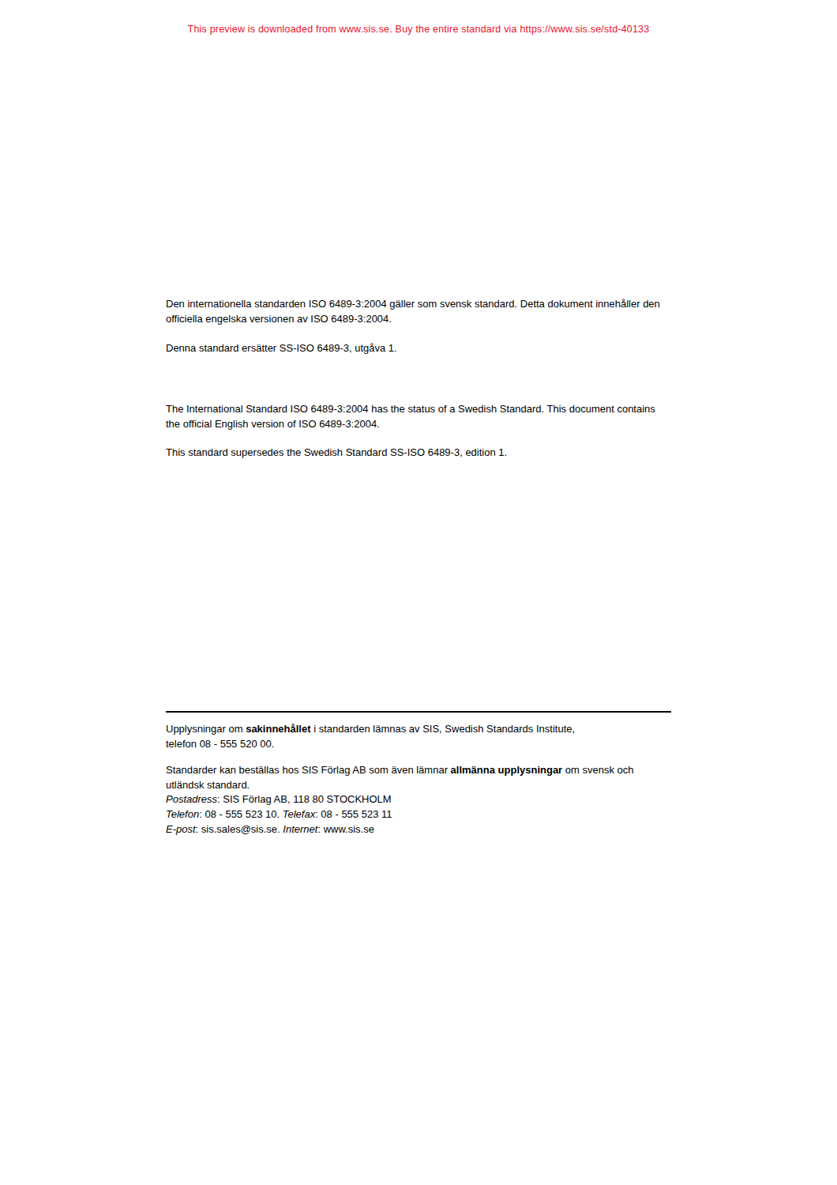This preview is downloaded from www.sis.se. Buy the entire standard via https://www.sis.se/std-40133
Den internationella standarden ISO 6489-3:2004 gäller som svensk standard. Detta dokument innehåller den officiella engelska versionen av ISO 6489-3:2004.
Denna standard ersätter SS-ISO 6489-3, utgåva 1.
The International Standard ISO 6489-3:2004 has the status of a Swedish Standard. This document contains the official English version of ISO 6489-3:2004.
This standard supersedes the Swedish Standard SS-ISO 6489-3, edition 1.
Upplysningar om sakinnehållet i standarden lämnas av SIS, Swedish Standards Institute,
telefon 08 - 555 520 00.
Standarder kan beställas hos SIS Förlag AB som även lämnar allmänna upplysningar om svensk och utländsk standard.
Postadress: SIS Förlag AB, 118 80 STOCKHOLM
Telefon: 08 - 555 523 10. Telefax: 08 - 555 523 11
E-post: sis.sales@sis.se. Internet: www.sis.se